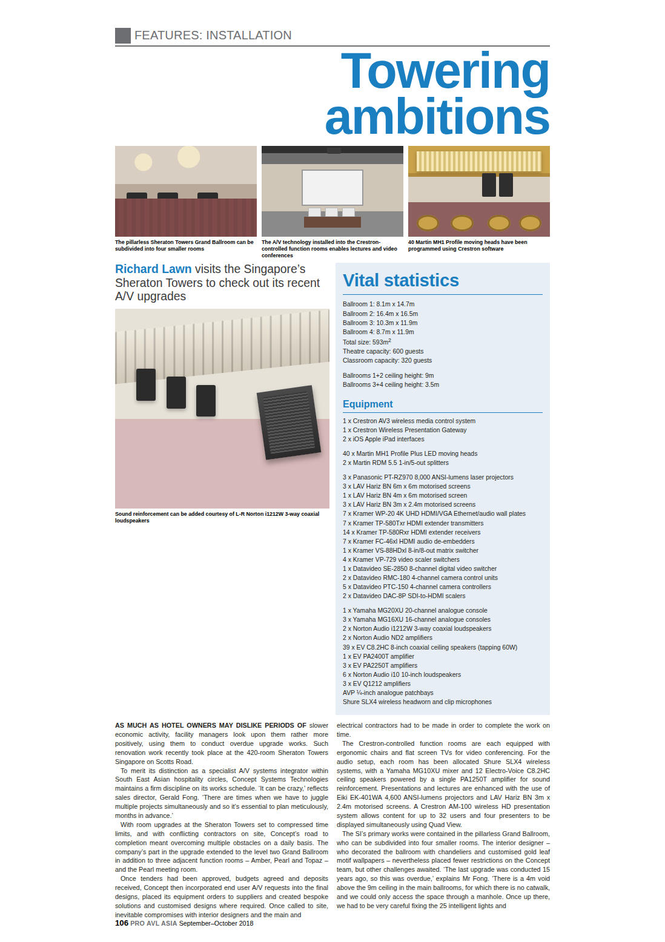FEATURES: INSTALLATION
Towering ambitions
The pillarless Sheraton Towers Grand Ballroom can be subdivided into four smaller rooms
The A/V technology installed into the Crestron-controlled function rooms enables lectures and video conferences
40 Martin MH1 Profile moving heads have been programmed using Crestron software
Richard Lawn visits the Singapore’s Sheraton Towers to check out its recent A/V upgrades
Sound reinforcement can be added courtesy of L-R Norton i1212W 3-way coaxial loudspeakers
Vital statistics
Ballroom 1: 8.1m x 14.7m
Ballroom 2: 16.4m x 16.5m
Ballroom 3: 10.3m x 11.9m
Ballroom 4: 8.7m x 11.9m
Total size: 593m2
Theatre capacity: 600 guests
Classroom capacity: 320 guests
Ballrooms 1+2 ceiling height: 9m
Ballrooms 3+4 ceiling height: 3.5m
Equipment
1 x Crestron AV3 wireless media control system
1 x Crestron Wireless Presentation Gateway
2 x iOS Apple iPad interfaces
40 x Martin MH1 Profile Plus LED moving heads
2 x Martin RDM 5.5 1-in/5-out splitters
3 x Panasonic PT-RZ970 8,000 ANSI-lumens laser projectors
3 x LAV Hariz BN 6m x 6m motorised screens
1 x LAV Hariz BN 4m x 6m motorised screen
3 x LAV Hariz BN 3m x 2.4m motorised screens
7 x Kramer WP-20 4K UHD HDMI/VGA Ethernet/audio wall plates
7 x Kramer TP-580Txr HDMI extender transmitters
14 x Kramer TP-580Rxr HDMI extender receivers
7 x Kramer FC-46xl HDMI audio de-embedders
1 x Kramer VS-88HDxl 8-in/8-out matrix switcher
4 x Kramer VP-729 video scaler switchers
1 x Datavideo SE-2850 8-channel digital video switcher
2 x Datavideo RMC-180 4-channel camera control units
5 x Datavideo PTC-150 4-channel camera controllers
2 x Datavideo DAC-8P SDI-to-HDMI scalers
1 x Yamaha MG20XU 20-channel analogue console
3 x Yamaha MG16XU 16-channel analogue consoles
2 x Norton Audio i1212W 3-way coaxial loudspeakers
2 x Norton Audio ND2 amplifiers
39 x EV C8.2HC 8-inch coaxial ceiling speakers (tapping 60W)
1 x EV PA2400T amplifier
3 x EV PA2250T amplifiers
6 x Norton Audio i10 10-inch loudspeakers
3 x EV Q1212 amplifiers
AVP ¼-inch analogue patchbays
Shure SLX4 wireless headworn and clip microphones
AS MUCH AS HOTEL OWNERS MAY DISLIKE PERIODS OF slower economic activity, facility managers look upon them rather more positively, using them to conduct overdue upgrade works. Such renovation work recently took place at the 420-room Sheraton Towers Singapore on Scotts Road.
To merit its distinction as a specialist A/V systems integrator within South East Asian hospitality circles, Concept Systems Technologies maintains a firm discipline on its works schedule. ‘It can be crazy,’ reflects sales director, Gerald Fong. ‘There are times when we have to juggle multiple projects simultaneously and so it’s essential to plan meticulously, months in advance.’
With room upgrades at the Sheraton Towers set to compressed time limits, and with conflicting contractors on site, Concept’s road to completion meant overcoming multiple obstacles on a daily basis. The company’s part in the upgrade extended to the level two Grand Ballroom in addition to three adjacent function rooms – Amber, Pearl and Topaz – and the Pearl meeting room.
Once tenders had been approved, budgets agreed and deposits received, Concept then incorporated end user A/V requests into the final designs, placed its equipment orders to suppliers and created bespoke solutions and customised designs where required. Once called to site, inevitable compromises with interior designers and the main and
electrical contractors had to be made in order to complete the work on time.
The Crestron-controlled function rooms are each equipped with ergonomic chairs and flat screen TVs for video conferencing. For the audio setup, each room has been allocated Shure SLX4 wireless systems, with a Yamaha MG10XU mixer and 12 Electro-Voice C8.2HC ceiling speakers powered by a single PA1250T amplifier for sound reinforcement. Presentations and lectures are enhanced with the use of Eiki EK-401WA 4,600 ANSI-lumens projectors and LAV Hariz BN 3m x 2.4m motorised screens. A Crestron AM-100 wireless HD presentation system allows content for up to 32 users and four presenters to be displayed simultaneously using Quad View.
The SI’s primary works were contained in the pillarless Grand Ballroom, who can be subdivided into four smaller rooms. The interior designer – who decorated the ballroom with chandeliers and customised gold leaf motif wallpapers – nevertheless placed fewer restrictions on the Concept team, but other challenges awaited. ‘The last upgrade was conducted 15 years ago, so this was overdue,’ explains Mr Fong. ‘There is a 4m void above the 9m ceiling in the main ballrooms, for which there is no catwalk, and we could only access the space through a manhole. Once up there, we had to be very careful fixing the 25 intelligent lights and
106 PRO AVL ASIA September–October 2018